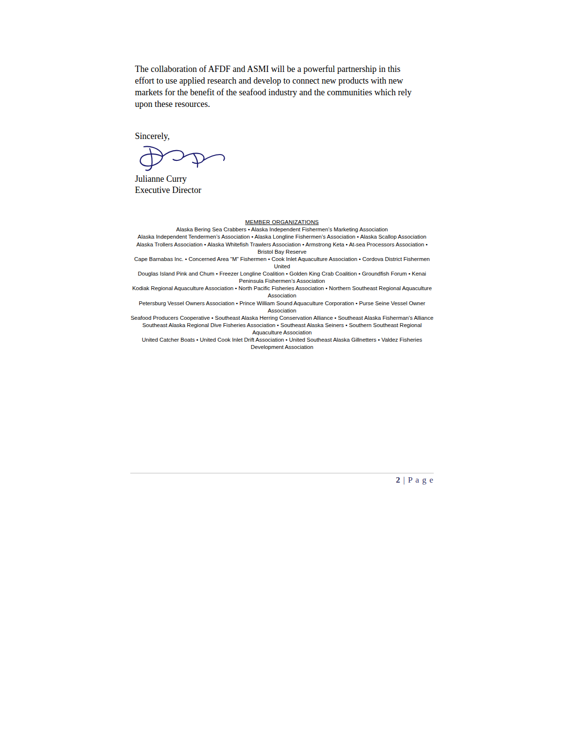The collaboration of AFDF and ASMI will be a powerful partnership in this effort to use applied research and develop to connect new products with new markets for the benefit of the seafood industry and the communities which rely upon these resources.
Sincerely,
Julianne Curry
Executive Director
MEMBER ORGANIZATIONS
Alaska Bering Sea Crabbers • Alaska Independent Fishermen’s Marketing Association
Alaska Independent Tendermen’s Association • Alaska Longline Fishermen’s Association • Alaska Scallop Association
Alaska Trollers Association • Alaska Whitefish Trawlers Association • Armstrong Keta • At-sea Processors Association • Bristol Bay Reserve
Cape Barnabas Inc. • Concerned Area “M” Fishermen • Cook Inlet Aquaculture Association • Cordova District Fishermen United
Douglas Island Pink and Chum • Freezer Longline Coalition • Golden King Crab Coalition • Groundfish Forum • Kenai Peninsula Fishermen’s Association
Kodiak Regional Aquaculture Association • North Pacific Fisheries Association • Northern Southeast Regional Aquaculture Association
Petersburg Vessel Owners Association • Prince William Sound Aquaculture Corporation • Purse Seine Vessel Owner Association
Seafood Producers Cooperative • Southeast Alaska Herring Conservation Alliance • Southeast Alaska Fisherman's Alliance
Southeast Alaska Regional Dive Fisheries Association • Southeast Alaska Seiners • Southern Southeast Regional Aquaculture Association
United Catcher Boats • United Cook Inlet Drift Association • United Southeast Alaska Gillnetters • Valdez Fisheries Development Association
2 | P a g e